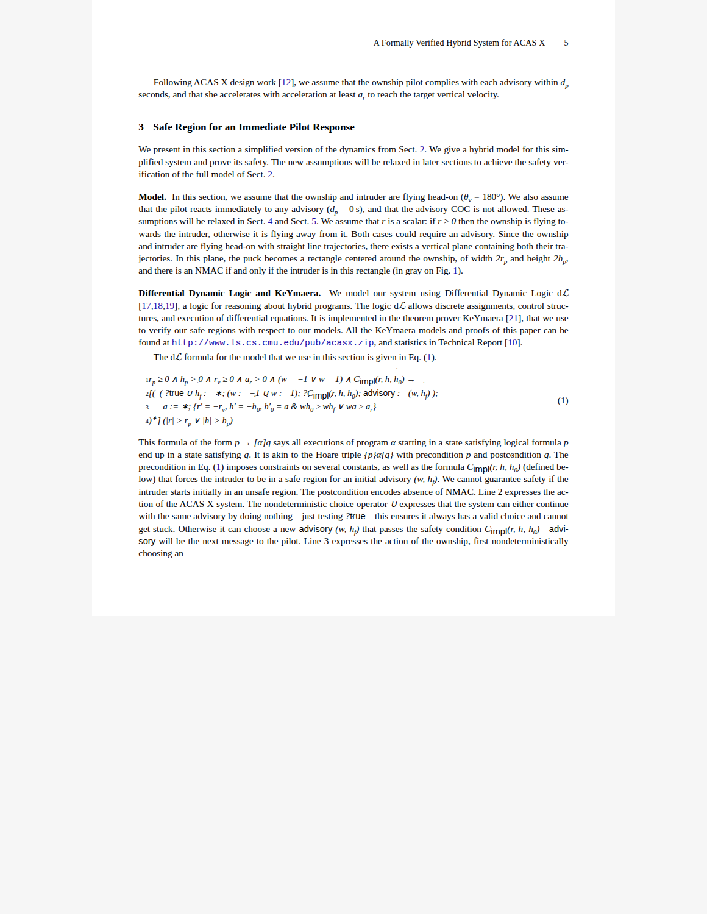A Formally Verified Hybrid System for ACAS X 5
Following ACAS X design work [12], we assume that the ownship pilot complies with each advisory within dp seconds, and that she accelerates with acceleration at least ar to reach the target vertical velocity.
3 Safe Region for an Immediate Pilot Response
We present in this section a simplified version of the dynamics from Sect. 2. We give a hybrid model for this simplified system and prove its safety. The new assumptions will be relaxed in later sections to achieve the safety verification of the full model of Sect. 2.
Model. In this section, we assume that the ownship and intruder are flying head-on (θv = 180°). We also assume that the pilot reacts immediately to any advisory (dp = 0 s), and that the advisory COC is not allowed. These assumptions will be relaxed in Sect. 4 and Sect. 5. We assume that r is a scalar: if r ≥ 0 then the ownship is flying towards the intruder, otherwise it is flying away from it. Both cases could require an advisory. Since the ownship and intruder are flying head-on with straight line trajectories, there exists a vertical plane containing both their trajectories. In this plane, the puck becomes a rectangle centered around the ownship, of width 2rp and height 2hp, and there is an NMAC if and only if the intruder is in this rectangle (in gray on Fig. 1).
Differential Dynamic Logic and KeYmaera. We model our system using Differential Dynamic Logic dℒ [17,18,19], a logic for reasoning about hybrid programs. The logic dℒ allows discrete assignments, control structures, and execution of differential equations. It is implemented in the theorem prover KeYmaera [21], that we use to verify our safe regions with respect to our models. All the KeYmaera models and proofs of this paper can be found at http://www.ls.cs.cmu.edu/pub/acasx.zip, and statistics in Technical Report [10].
The dℒ formula for the model that we use in this section is given in Eq. (1).
| 1 | r p ≥ 0 ∧ h p > 0 ∧ r v ≥ 0 ∧ a r > 0 ∧ (w = −1 ∨ w = 1) ∧ C impl (r, h, h 0 ) → |
| 2 | [( ( ? true ∪ h f := ∗; (w := −1 ∪ w := 1); ?C impl (r, h, h 0 ); advisory := (w, h f ) ); |
| 3 | a := ∗; {r′ = −r v , h′ = − h 0 , h ′ 0 = a & w h 0 ≥ w h f ∨ wa ≥ a r } |
| 4 | ) ∗ ] (/r/ > r p ∨ /h/ > h p ) |
(1)
This formula of the form p → [α]q says all executions of program α starting in a state satisfying logical formula p end up in a state satisfying q. It is akin to the Hoare triple {p}α{q} with precondition p and postcondition q. The precondition in Eq. (1) imposes constraints on several constants, as well as the formula Cimpl(r, h, h0) (defined below) that forces the intruder to be in a safe region for an initial advisory (w, hf). We cannot guarantee safety if the intruder starts initially in an unsafe region. The postcondition encodes absence of NMAC. Line 2 expresses the action of the ACAS X system. The nondeterministic choice operator ∪ expresses that the system can either continue with the same advisory by doing nothing—just testing ?true—this ensures it always has a valid choice and cannot get stuck. Otherwise it can choose a new advisory (w, hf) that passes the safety condition Cimpl(r, h, h0)—advisory will be the next message to the pilot. Line 3 expresses the action of the ownship, first nondeterministically choosing an